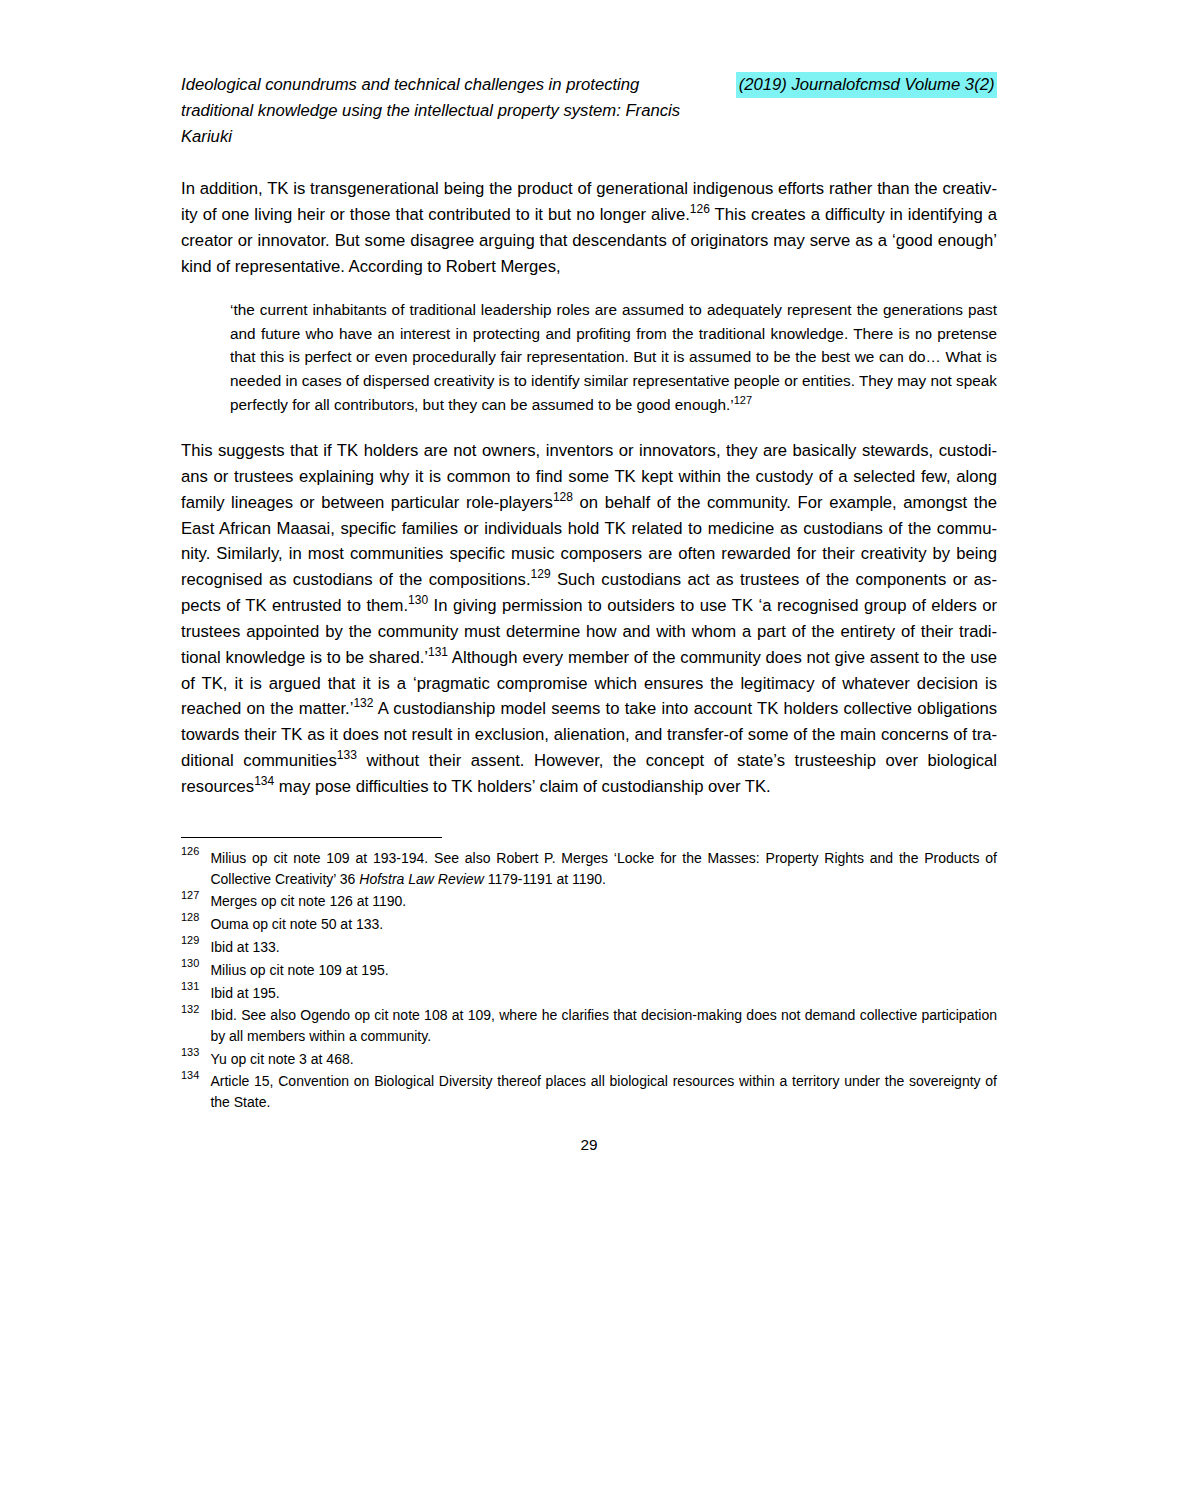Ideological conundrums and technical challenges in protecting traditional knowledge using the intellectual property system: Francis Kariuki
(2019) Journalofcmsd Volume 3(2)
In addition, TK is transgenerational being the product of generational indigenous efforts rather than the creativity of one living heir or those that contributed to it but no longer alive.126 This creates a difficulty in identifying a creator or innovator. But some disagree arguing that descendants of originators may serve as a ‘good enough’ kind of representative. According to Robert Merges,
‘the current inhabitants of traditional leadership roles are assumed to adequately represent the generations past and future who have an interest in protecting and profiting from the traditional knowledge. There is no pretense that this is perfect or even procedurally fair representation. But it is assumed to be the best we can do… What is needed in cases of dispersed creativity is to identify similar representative people or entities. They may not speak perfectly for all contributors, but they can be assumed to be good enough.’127
This suggests that if TK holders are not owners, inventors or innovators, they are basically stewards, custodians or trustees explaining why it is common to find some TK kept within the custody of a selected few, along family lineages or between particular role-players128 on behalf of the community. For example, amongst the East African Maasai, specific families or individuals hold TK related to medicine as custodians of the community. Similarly, in most communities specific music composers are often rewarded for their creativity by being recognised as custodians of the compositions.129 Such custodians act as trustees of the components or aspects of TK entrusted to them.130 In giving permission to outsiders to use TK ‘a recognised group of elders or trustees appointed by the community must determine how and with whom a part of the entirety of their traditional knowledge is to be shared.’131 Although every member of the community does not give assent to the use of TK, it is argued that it is a ‘pragmatic compromise which ensures the legitimacy of whatever decision is reached on the matter.’132 A custodianship model seems to take into account TK holders collective obligations towards their TK as it does not result in exclusion, alienation, and transfer-of some of the main concerns of traditional communities133 without their assent. However, the concept of state’s trusteeship over biological resources134 may pose difficulties to TK holders’ claim of custodianship over TK.
Milius op cit note 109 at 193-194. See also Robert P. Merges ‘Locke for the Masses: Property Rights and the Products of Collective Creativity’ 36 Hofstra Law Review 1179-1191 at 1190.
Merges op cit note 126 at 1190.
Ouma op cit note 50 at 133.
Ibid at 133.
Milius op cit note 109 at 195.
Ibid at 195.
Ibid. See also Ogendo op cit note 108 at 109, where he clarifies that decision-making does not demand collective participation by all members within a community.
Yu op cit note 3 at 468.
Article 15, Convention on Biological Diversity thereof places all biological resources within a territory under the sovereignty of the State.
29